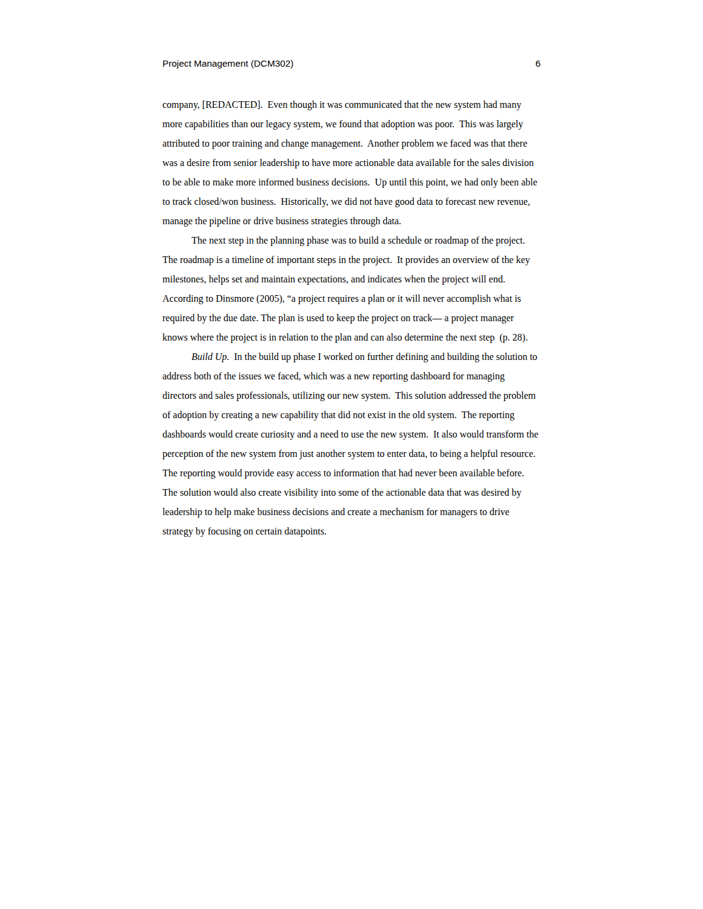Project Management (DCM302) 6
company, [REDACTED]. Even though it was communicated that the new system had many more capabilities than our legacy system, we found that adoption was poor. This was largely attributed to poor training and change management. Another problem we faced was that there was a desire from senior leadership to have more actionable data available for the sales division to be able to make more informed business decisions. Up until this point, we had only been able to track closed/won business. Historically, we did not have good data to forecast new revenue, manage the pipeline or drive business strategies through data.
The next step in the planning phase was to build a schedule or roadmap of the project. The roadmap is a timeline of important steps in the project. It provides an overview of the key milestones, helps set and maintain expectations, and indicates when the project will end. According to Dinsmore (2005), “a project requires a plan or it will never accomplish what is required by the due date. The plan is used to keep the project on track— a project manager knows where the project is in relation to the plan and can also determine the next step (p. 28).
Build Up. In the build up phase I worked on further defining and building the solution to address both of the issues we faced, which was a new reporting dashboard for managing directors and sales professionals, utilizing our new system. This solution addressed the problem of adoption by creating a new capability that did not exist in the old system. The reporting dashboards would create curiosity and a need to use the new system. It also would transform the perception of the new system from just another system to enter data, to being a helpful resource. The reporting would provide easy access to information that had never been available before. The solution would also create visibility into some of the actionable data that was desired by leadership to help make business decisions and create a mechanism for managers to drive strategy by focusing on certain datapoints.